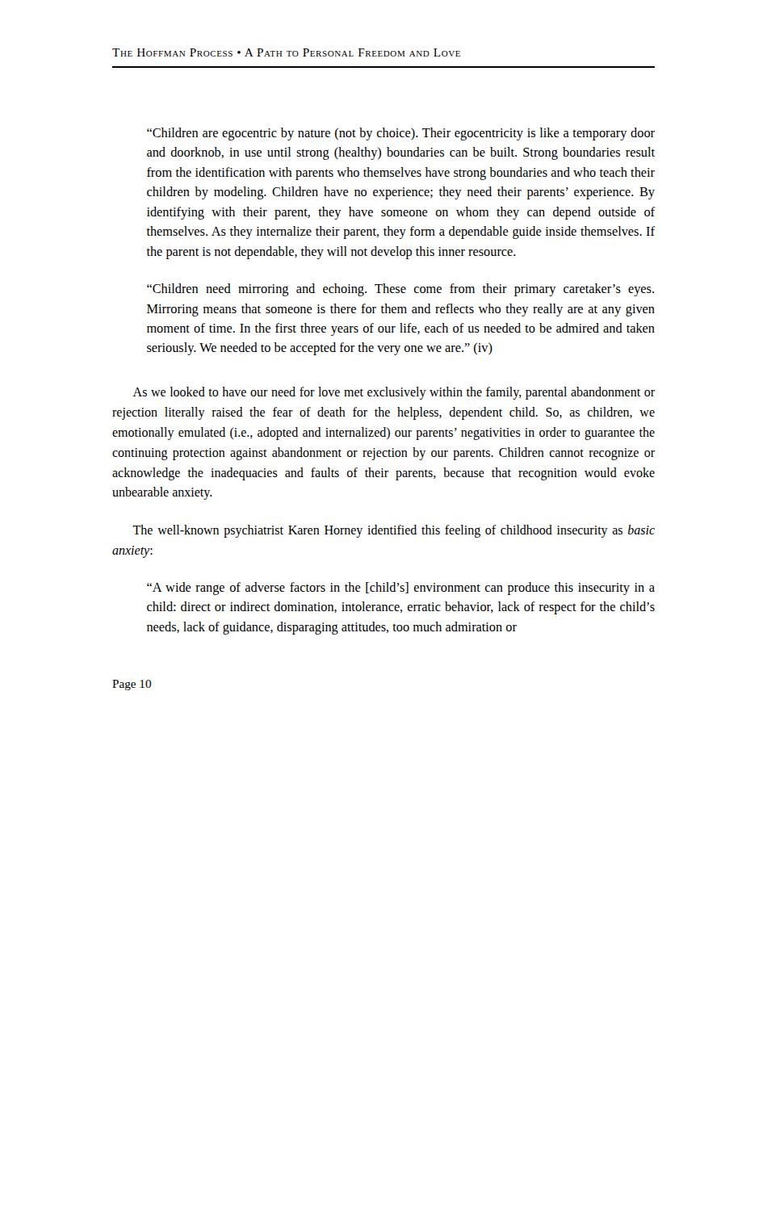The Hoffman Process • A Path to Personal Freedom and Love
“Children are egocentric by nature (not by choice). Their egocentricity is like a temporary door and doorknob, in use until strong (healthy) boundaries can be built. Strong boundaries result from the identification with parents who themselves have strong boundaries and who teach their children by modeling. Children have no experience; they need their parents’ experience. By identifying with their parent, they have someone on whom they can depend outside of themselves. As they internalize their parent, they form a dependable guide inside themselves. If the parent is not dependable, they will not develop this inner resource.
“Children need mirroring and echoing. These come from their primary caretaker’s eyes. Mirroring means that someone is there for them and reflects who they really are at any given moment of time. In the first three years of our life, each of us needed to be admired and taken seriously. We needed to be accepted for the very one we are.” (iv)
As we looked to have our need for love met exclusively within the family, parental abandonment or rejection literally raised the fear of death for the helpless, dependent child. So, as children, we emotionally emulated (i.e., adopted and internalized) our parents’ negativities in order to guarantee the continuing protection against abandonment or rejection by our parents. Children cannot recognize or acknowledge the inadequacies and faults of their parents, because that recognition would evoke unbearable anxiety.
The well-known psychiatrist Karen Horney identified this feeling of childhood insecurity as basic anxiety:
“A wide range of adverse factors in the [child’s] environment can produce this insecurity in a child: direct or indirect domination, intolerance, erratic behavior, lack of respect for the child’s needs, lack of guidance, disparaging attitudes, too much admiration or
Page 10